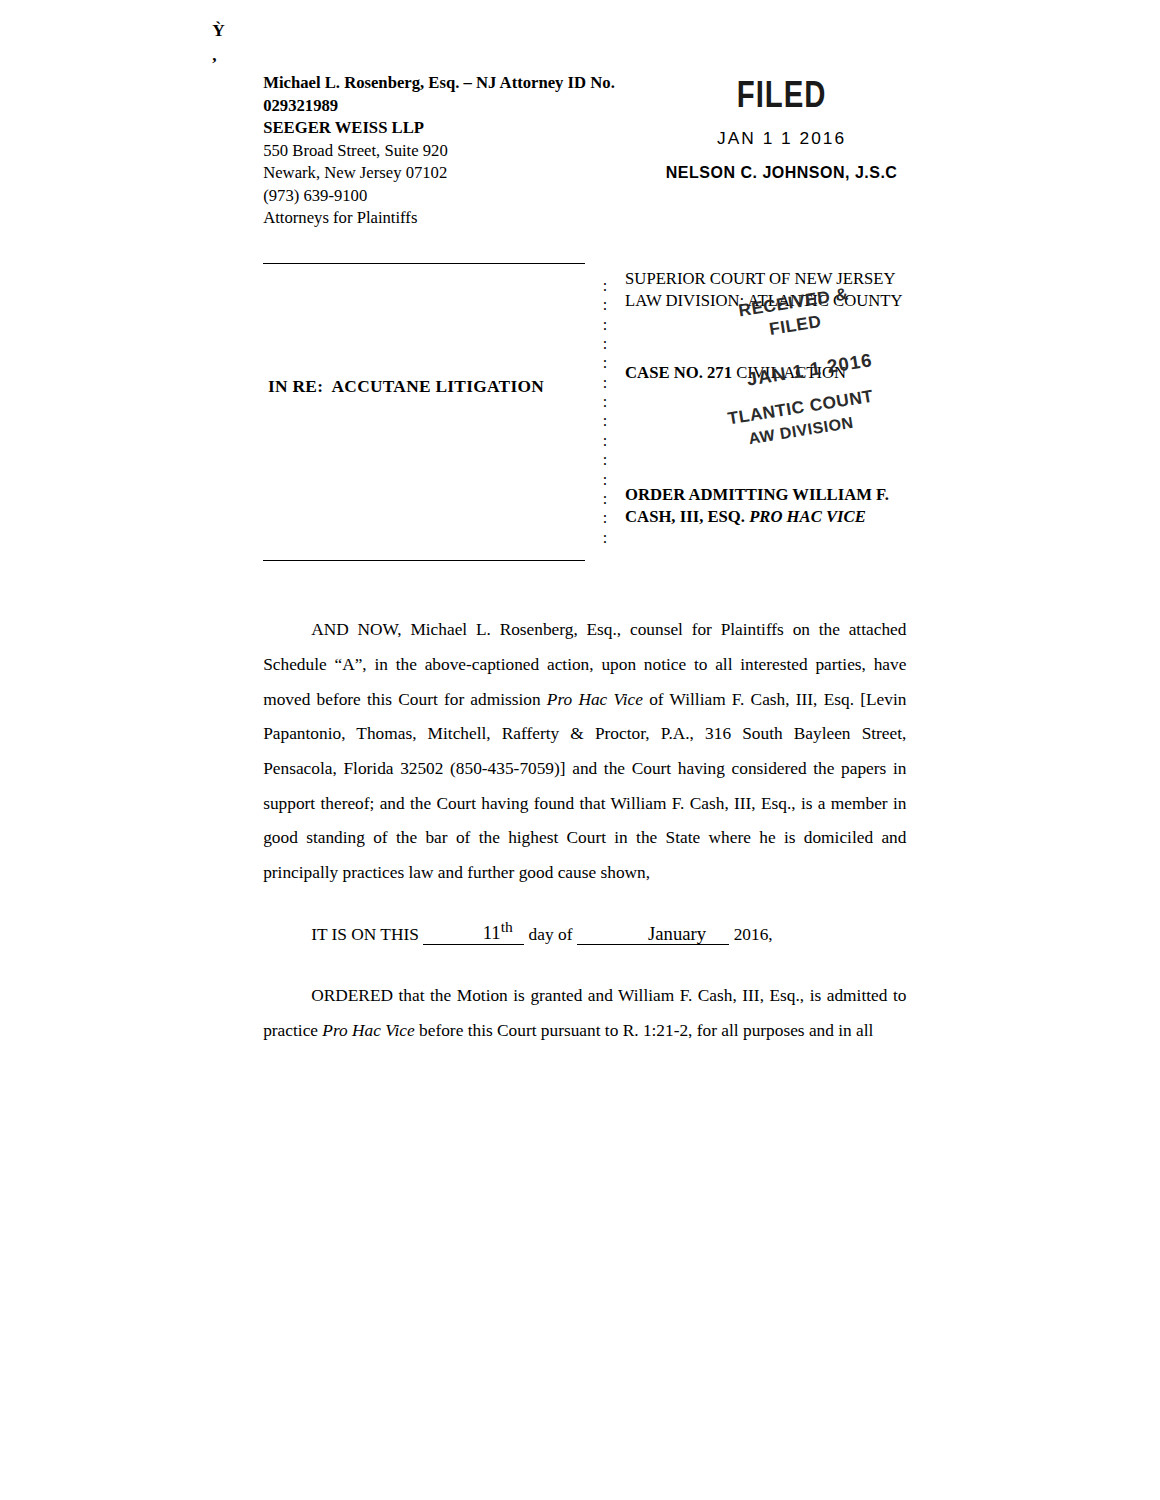Ỳ
,
Michael L. Rosenberg, Esq. – NJ Attorney ID No. 029321989
SEEGER WEISS LLP
550 Broad Street, Suite 920
Newark, New Jersey 07102
(973) 639-9100
Attorneys for Plaintiffs
FILED
JAN 1 1 2016
NELSON C. JOHNSON, J.S.C
IN RE: ACCUTANE LITIGATION
::::::::::::::
SUPERIOR COURT OF NEW JERSEY
LAW DIVISION: ATLANTIC COUNTY
CASE NO. 271
CIVIL ACTION
ORDER ADMITTING WILLIAM F.
CASH, III, ESQ. PRO HAC VICE
RECEIVED &
FILED
JAN 1 1 2016
TLANTIC COUNT
AW DIVISION
AND NOW, Michael L. Rosenberg, Esq., counsel for Plaintiffs on the attached Schedule “A”, in the above-captioned action, upon notice to all interested parties, have moved before this Court for admission Pro Hac Vice of William F. Cash, III, Esq. [Levin Papantonio, Thomas, Mitchell, Rafferty & Proctor, P.A., 316 South Bayleen Street, Pensacola, Florida 32502 (850-435-7059)] and the Court having considered the papers in support thereof; and the Court having found that William F. Cash, III, Esq., is a member in good standing of the bar of the highest Court in the State where he is domiciled and principally practices law and further good cause shown,
IT IS ON THIS 11th day of January 2016,
ORDERED that the Motion is granted and William F. Cash, III, Esq., is admitted to practice Pro Hac Vice before this Court pursuant to R. 1:21-2, for all purposes and in all